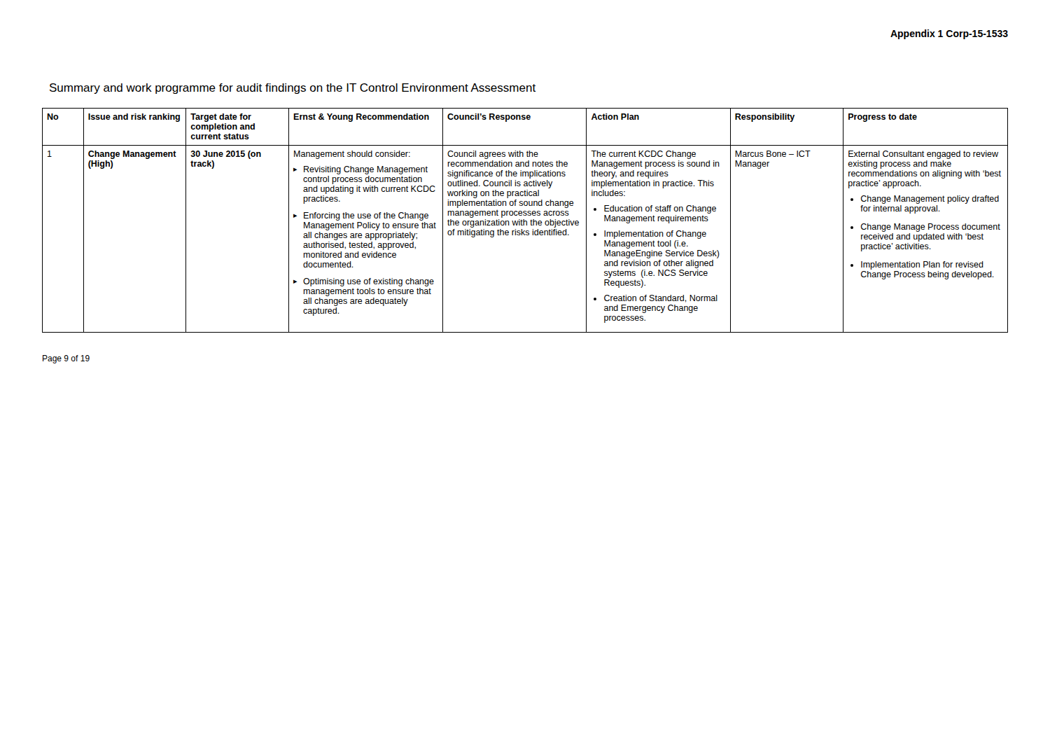Appendix 1 Corp-15-1533
Summary and work programme for audit findings on the IT Control Environment Assessment
| No | Issue and risk ranking | Target date for completion and current status | Ernst & Young Recommendation | Council’s Response | Action Plan | Responsibility | Progress to date |
| --- | --- | --- | --- | --- | --- | --- | --- |
| 1 | Change Management (High) | 30 June 2015 (on track) | Management should consider: Revisiting Change Management control process documentation and updating it with current KCDC practices. Enforcing the use of the Change Management Policy to ensure that all changes are appropriately; authorised, tested, approved, monitored and evidence documented. Optimising use of existing change management tools to ensure that all changes are adequately captured. | Council agrees with the recommendation and notes the significance of the implications outlined. Council is actively working on the practical implementation of sound change management processes across the organization with the objective of mitigating the risks identified. | The current KCDC Change Management process is sound in theory, and requires implementation in practice. This includes: Education of staff on Change Management requirements Implementation of Change Management tool (i.e. ManageEngine Service Desk) and revision of other aligned systems (i.e. NCS Service Requests). Creation of Standard, Normal and Emergency Change processes. | Marcus Bone – ICT Manager | External Consultant engaged to review existing process and make recommendations on aligning with ‘best practice’ approach. Change Management policy drafted for internal approval. Change Manage Process document received and updated with ‘best practice’ activities. Implementation Plan for revised Change Process being developed. |
Page 9 of 19